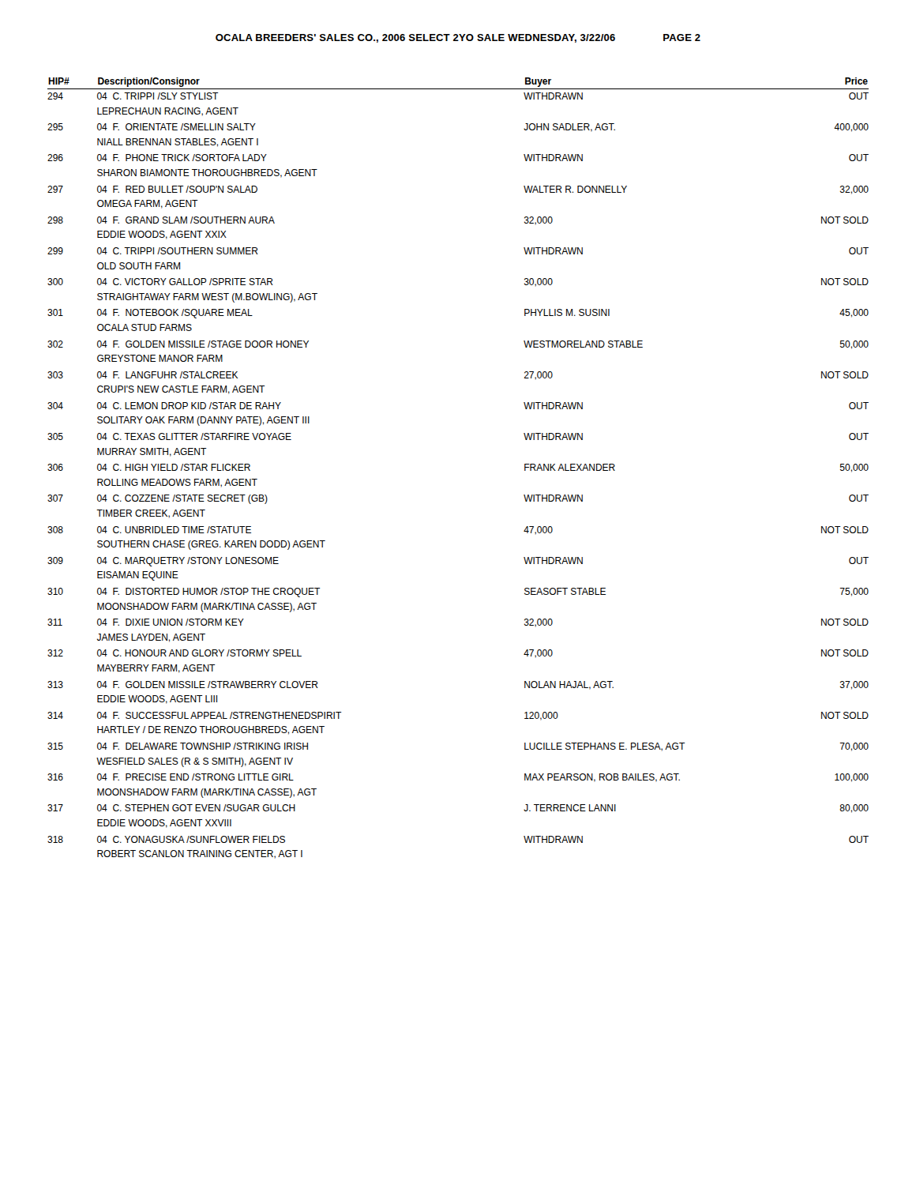OCALA BREEDERS' SALES CO., 2006 SELECT 2YO SALE WEDNESDAY, 3/22/06PAGE 2
| HIP# | Description/Consignor | Buyer | Price |
| --- | --- | --- | --- |
| 294 | 04 C. TRIPPI /SLY STYLIST | WITHDRAWN | OUT |
| | LEPRECHAUN RACING, AGENT | | |
| 295 | 04 F. ORIENTATE /SMELLIN SALTY | JOHN SADLER, AGT. | 400,000 |
| | NIALL BRENNAN STABLES, AGENT I | | |
| 296 | 04 F. PHONE TRICK /SORTOFA LADY | WITHDRAWN | OUT |
| | SHARON BIAMONTE THOROUGHBREDS, AGENT | | |
| 297 | 04 F. RED BULLET /SOUP'N SALAD | WALTER R. DONNELLY | 32,000 |
| | OMEGA FARM, AGENT | | |
| 298 | 04 F. GRAND SLAM /SOUTHERN AURA | 32,000 | NOT SOLD |
| | EDDIE WOODS, AGENT XXIX | | |
| 299 | 04 C. TRIPPI /SOUTHERN SUMMER | WITHDRAWN | OUT |
| | OLD SOUTH FARM | | |
| 300 | 04 C. VICTORY GALLOP /SPRITE STAR | 30,000 | NOT SOLD |
| | STRAIGHTAWAY FARM WEST (M.BOWLING), AGT | | |
| 301 | 04 F. NOTEBOOK /SQUARE MEAL | PHYLLIS M. SUSINI | 45,000 |
| | OCALA STUD FARMS | | |
| 302 | 04 F. GOLDEN MISSILE /STAGE DOOR HONEY | WESTMORELAND STABLE | 50,000 |
| | GREYSTONE MANOR FARM | | |
| 303 | 04 F. LANGFUHR /STALCREEK | 27,000 | NOT SOLD |
| | CRUPI'S NEW CASTLE FARM, AGENT | | |
| 304 | 04 C. LEMON DROP KID /STAR DE RAHY | WITHDRAWN | OUT |
| | SOLITARY OAK FARM (DANNY PATE), AGENT III | | |
| 305 | 04 C. TEXAS GLITTER /STARFIRE VOYAGE | WITHDRAWN | OUT |
| | MURRAY SMITH, AGENT | | |
| 306 | 04 C. HIGH YIELD /STAR FLICKER | FRANK ALEXANDER | 50,000 |
| | ROLLING MEADOWS FARM, AGENT | | |
| 307 | 04 C. COZZENE /STATE SECRET (GB) | WITHDRAWN | OUT |
| | TIMBER CREEK, AGENT | | |
| 308 | 04 C. UNBRIDLED TIME /STATUTE | 47,000 | NOT SOLD |
| | SOUTHERN CHASE (GREG. KAREN DODD) AGENT | | |
| 309 | 04 C. MARQUETRY /STONY LONESOME | WITHDRAWN | OUT |
| | EISAMAN EQUINE | | |
| 310 | 04 F. DISTORTED HUMOR /STOP THE CROQUET | SEASOFT STABLE | 75,000 |
| | MOONSHADOW FARM (MARK/TINA CASSE), AGT | | |
| 311 | 04 F. DIXIE UNION /STORM KEY | 32,000 | NOT SOLD |
| | JAMES LAYDEN, AGENT | | |
| 312 | 04 C. HONOUR AND GLORY /STORMY SPELL | 47,000 | NOT SOLD |
| | MAYBERRY FARM, AGENT | | |
| 313 | 04 F. GOLDEN MISSILE /STRAWBERRY CLOVER | NOLAN HAJAL, AGT. | 37,000 |
| | EDDIE WOODS, AGENT LIII | | |
| 314 | 04 F. SUCCESSFUL APPEAL /STRENGTHENEDSPIRIT | 120,000 | NOT SOLD |
| | HARTLEY / DE RENZO THOROUGHBREDS, AGENT | | |
| 315 | 04 F. DELAWARE TOWNSHIP /STRIKING IRISH | LUCILLE STEPHANS E. PLESA, AGT | 70,000 |
| | WESFIELD SALES (R & S SMITH), AGENT IV | | |
| 316 | 04 F. PRECISE END /STRONG LITTLE GIRL | MAX PEARSON, ROB BAILES, AGT. | 100,000 |
| | MOONSHADOW FARM (MARK/TINA CASSE), AGT | | |
| 317 | 04 C. STEPHEN GOT EVEN /SUGAR GULCH | J. TERRENCE LANNI | 80,000 |
| | EDDIE WOODS, AGENT XXVIII | | |
| 318 | 04 C. YONAGUSKA /SUNFLOWER FIELDS | WITHDRAWN | OUT |
| | ROBERT SCANLON TRAINING CENTER, AGT I | | |